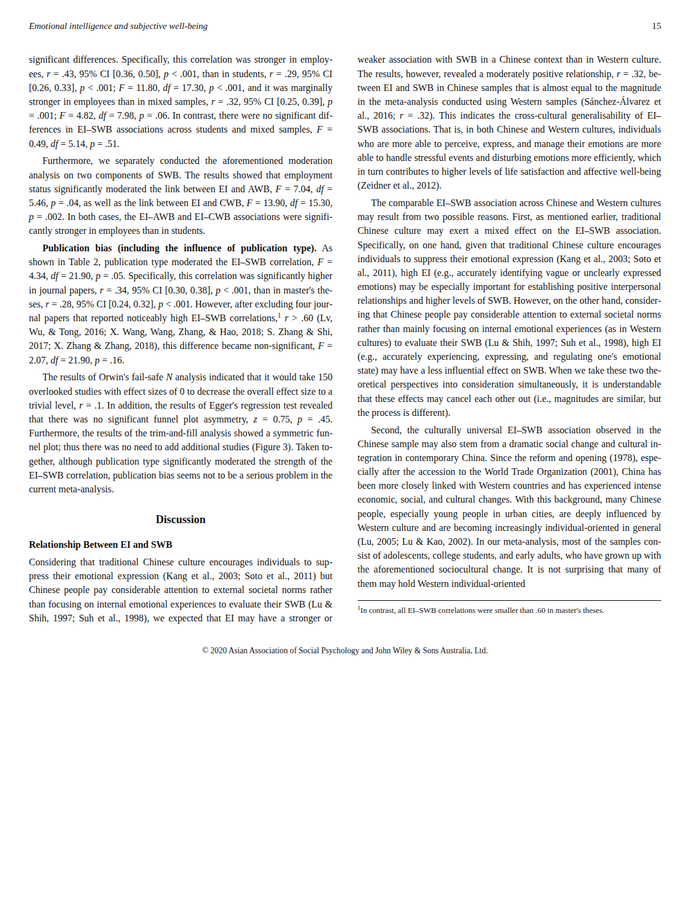Emotional intelligence and subjective well-being 15
significant differences. Specifically, this correlation was stronger in employees, r = .43, 95% CI [0.36, 0.50], p < .001, than in students, r = .29, 95% CI [0.26, 0.33], p < .001; F = 11.80, df = 17.30, p < .001, and it was marginally stronger in employees than in mixed samples, r = .32, 95% CI [0.25, 0.39], p = .001; F = 4.82, df = 7.98, p = .06. In contrast, there were no significant differences in EI–SWB associations across students and mixed samples, F = 0.49, df = 5.14, p = .51.
Furthermore, we separately conducted the aforementioned moderation analysis on two components of SWB. The results showed that employment status significantly moderated the link between EI and AWB, F = 7.04, df = 5.46, p = .04, as well as the link between EI and CWB, F = 13.90, df = 15.30, p = .002. In both cases, the EI–AWB and EI–CWB associations were significantly stronger in employees than in students.
Publication bias (including the influence of publication type). As shown in Table 2, publication type moderated the EI–SWB correlation, F = 4.34, df = 21.90, p = .05. Specifically, this correlation was significantly higher in journal papers, r = .34, 95% CI [0.30, 0.38], p < .001, than in master's theses, r = .28, 95% CI [0.24, 0.32], p < .001. However, after excluding four journal papers that reported noticeably high EI–SWB correlations,1 r > .60 (Lv, Wu, & Tong, 2016; X. Wang, Wang, Zhang, & Hao, 2018; S. Zhang & Shi, 2017; X. Zhang & Zhang, 2018), this difference became non-significant, F = 2.07, df = 21.90, p = .16.
The results of Orwin's fail-safe N analysis indicated that it would take 150 overlooked studies with effect sizes of 0 to decrease the overall effect size to a trivial level, r = .1. In addition, the results of Egger's regression test revealed that there was no significant funnel plot asymmetry, z = 0.75, p = .45. Furthermore, the results of the trim-and-fill analysis showed a symmetric funnel plot; thus there was no need to add additional studies (Figure 3). Taken together, although publication type significantly moderated the strength of the EI–SWB correlation, publication bias seems not to be a serious problem in the current meta-analysis.
Discussion
Relationship Between EI and SWB
Considering that traditional Chinese culture encourages individuals to suppress their emotional expression (Kang et al., 2003; Soto et al., 2011) but Chinese people pay considerable attention to external societal norms rather than focusing on internal emotional experiences to evaluate their SWB (Lu & Shih, 1997; Suh et al., 1998), we expected that EI may have a stronger or weaker association with SWB in a Chinese context than in Western culture. The results, however, revealed a moderately positive relationship, r = .32, between EI and SWB in Chinese samples that is almost equal to the magnitude in the meta-analysis conducted using Western samples (Sánchez-Álvarez et al., 2016; r = .32). This indicates the cross-cultural generalisability of EI–SWB associations. That is, in both Chinese and Western cultures, individuals who are more able to perceive, express, and manage their emotions are more able to handle stressful events and disturbing emotions more efficiently, which in turn contributes to higher levels of life satisfaction and affective well-being (Zeidner et al., 2012).
The comparable EI–SWB association across Chinese and Western cultures may result from two possible reasons. First, as mentioned earlier, traditional Chinese culture may exert a mixed effect on the EI–SWB association. Specifically, on one hand, given that traditional Chinese culture encourages individuals to suppress their emotional expression (Kang et al., 2003; Soto et al., 2011), high EI (e.g., accurately identifying vague or unclearly expressed emotions) may be especially important for establishing positive interpersonal relationships and higher levels of SWB. However, on the other hand, considering that Chinese people pay considerable attention to external societal norms rather than mainly focusing on internal emotional experiences (as in Western cultures) to evaluate their SWB (Lu & Shih, 1997; Suh et al., 1998), high EI (e.g., accurately experiencing, expressing, and regulating one's emotional state) may have a less influential effect on SWB. When we take these two theoretical perspectives into consideration simultaneously, it is understandable that these effects may cancel each other out (i.e., magnitudes are similar, but the process is different).
Second, the culturally universal EI–SWB association observed in the Chinese sample may also stem from a dramatic social change and cultural integration in contemporary China. Since the reform and opening (1978), especially after the accession to the World Trade Organization (2001), China has been more closely linked with Western countries and has experienced intense economic, social, and cultural changes. With this background, many Chinese people, especially young people in urban cities, are deeply influenced by Western culture and are becoming increasingly individual-oriented in general (Lu, 2005; Lu & Kao, 2002). In our meta-analysis, most of the samples consist of adolescents, college students, and early adults, who have grown up with the aforementioned sociocultural change. It is not surprising that many of them may hold Western individual-oriented
1In contrast, all EI–SWB correlations were smaller than .60 in master's theses.
© 2020 Asian Association of Social Psychology and John Wiley & Sons Australia, Ltd.